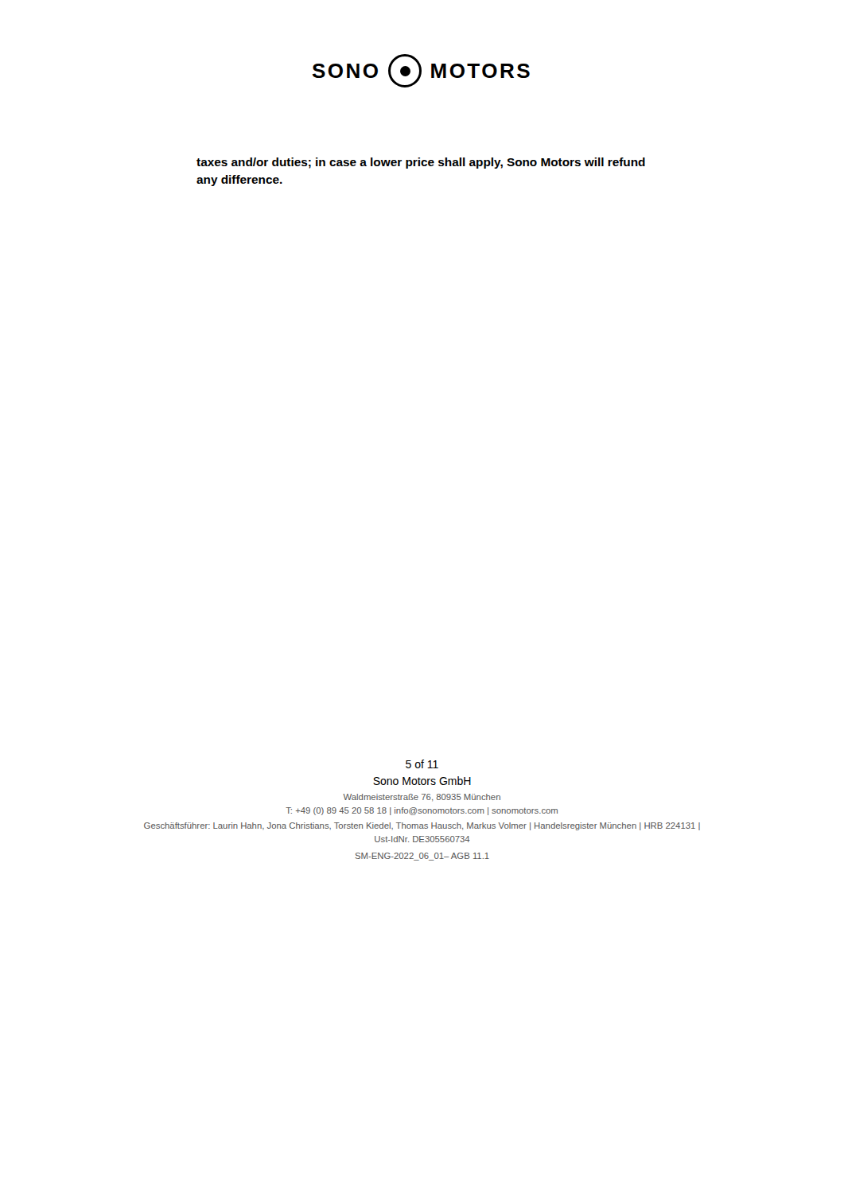SONO MOTORS
taxes and/or duties; in case a lower price shall apply, Sono Motors will refund any difference.
5 of 11
Sono Motors GmbH
Waldmeisterstraße 76, 80935 München
T: +49 (0) 89 45 20 58 18 | info@sonomotors.com | sonomotors.com
Geschäftsführer: Laurin Hahn, Jona Christians, Torsten Kiedel, Thomas Hausch, Markus Volmer | Handelsregister München | HRB 224131 | Ust-IdNr. DE305560734
SM-ENG-2022_06_01– AGB 11.1